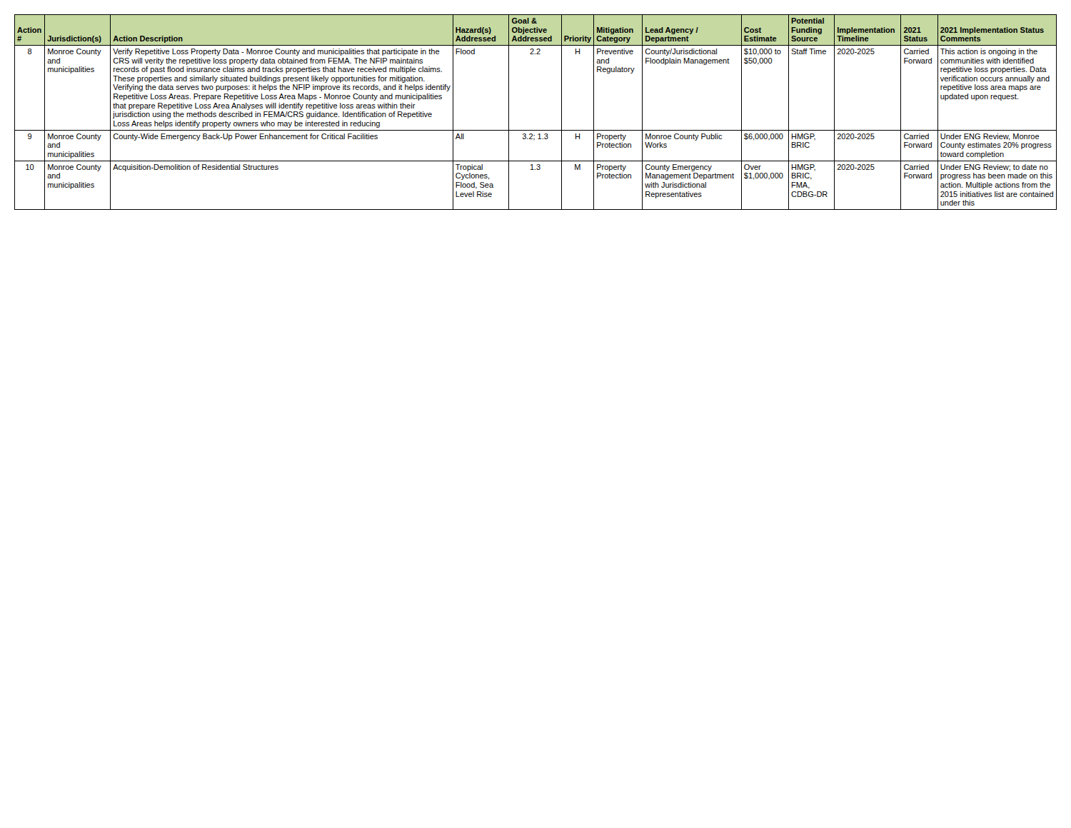| Action # | Jurisdiction(s) | Action Description | Hazard(s) Addressed | Goal & Objective Addressed | Priority | Mitigation Category | Lead Agency / Department | Cost Estimate | Potential Funding Source | Implementation Timeline | 2021 Status | 2021 Implementation Status Comments |
| --- | --- | --- | --- | --- | --- | --- | --- | --- | --- | --- | --- | --- |
| 8 | Monroe County and municipalities | Verify Repetitive Loss Property Data - Monroe County and municipalities that participate in the CRS will verity the repetitive loss property data obtained from FEMA. The NFIP maintains records of past flood insurance claims and tracks properties that have received multiple claims. These properties and similarly situated buildings present likely opportunities for mitigation. Verifying the data serves two purposes: it helps the NFIP improve its records, and it helps identify Repetitive Loss Areas. Prepare Repetitive Loss Area Maps - Monroe County and municipalities that prepare Repetitive Loss Area Analyses will identify repetitive loss areas within their jurisdiction using the methods described in FEMA/CRS guidance. Identification of Repetitive Loss Areas helps identify property owners who may be interested in reducing | Flood | 2.2 | H | Preventive and Regulatory | County/Jurisdictional Floodplain Management | $10,000 to $50,000 | Staff Time | 2020-2025 | Carried Forward | This action is ongoing in the communities with identified repetitive loss properties. Data verification occurs annually and repetitive loss area maps are updated upon request. |
| 9 | Monroe County and municipalities | County-Wide Emergency Back-Up Power Enhancement for Critical Facilities | All | 3.2; 1.3 | H | Property Protection | Monroe County Public Works | $6,000,000 | HMGP, BRIC | 2020-2025 | Carried Forward | Under ENG Review, Monroe County estimates 20% progress toward completion |
| 10 | Monroe County and municipalities | Acquisition-Demolition of Residential Structures | Tropical Cyclones, Flood, Sea Level Rise | 1.3 | M | Property Protection | County Emergency Management Department with Jurisdictional Representatives | Over $1,000,000 | HMGP, BRIC, FMA, CDBG-DR | 2020-2025 | Carried Forward | Under ENG Review; to date no progress has been made on this action. Multiple actions from the 2015 initiatives list are contained under this |